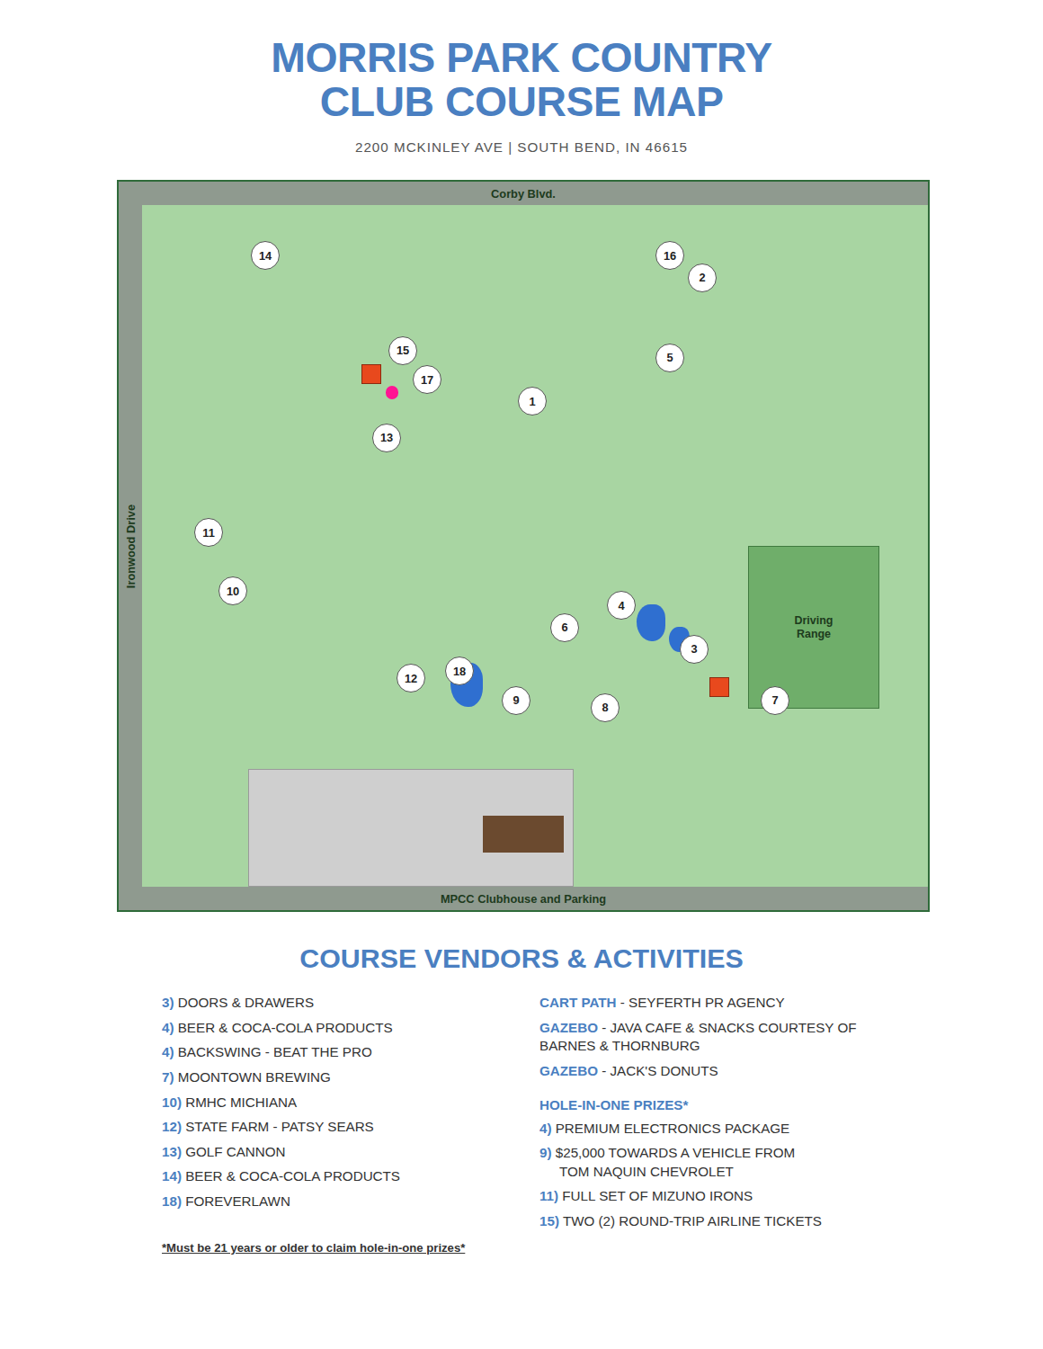MORRIS PARK COUNTRY
CLUB COURSE MAP
2200 MCKINLEY AVE | SOUTH BEND, IN 46615
Corby Blvd.
Ironwood Drive
MPCC Clubhouse and Parking
Driving
Range
1
2
3
4
5
6
7
8
9
10
11
12
13
14
15
16
17
18
COURSE VENDORS & ACTIVITIES
3) DOORS & DRAWERS
4) BEER & COCA-COLA PRODUCTS
4) BACKSWING - BEAT THE PRO
7) MOONTOWN BREWING
10) RMHC MICHIANA
12) STATE FARM - PATSY SEARS
13) GOLF CANNON
14) BEER & COCA-COLA PRODUCTS
18) FOREVERLAWN
*Must be 21 years or older to claim hole-in-one prizes*
CART PATH - SEYFERTH PR AGENCY
GAZEBO - JAVA CAFE & SNACKS COURTESY OF BARNES & THORNBURG
GAZEBO - JACK'S DONUTS
HOLE-IN-ONE PRIZES*
4) PREMIUM ELECTRONICS PACKAGE
9) $25,000 TOWARDS A VEHICLE FROM TOM NAQUIN CHEVROLET
11) FULL SET OF MIZUNO IRONS
15) TWO (2) ROUND-TRIP AIRLINE TICKETS